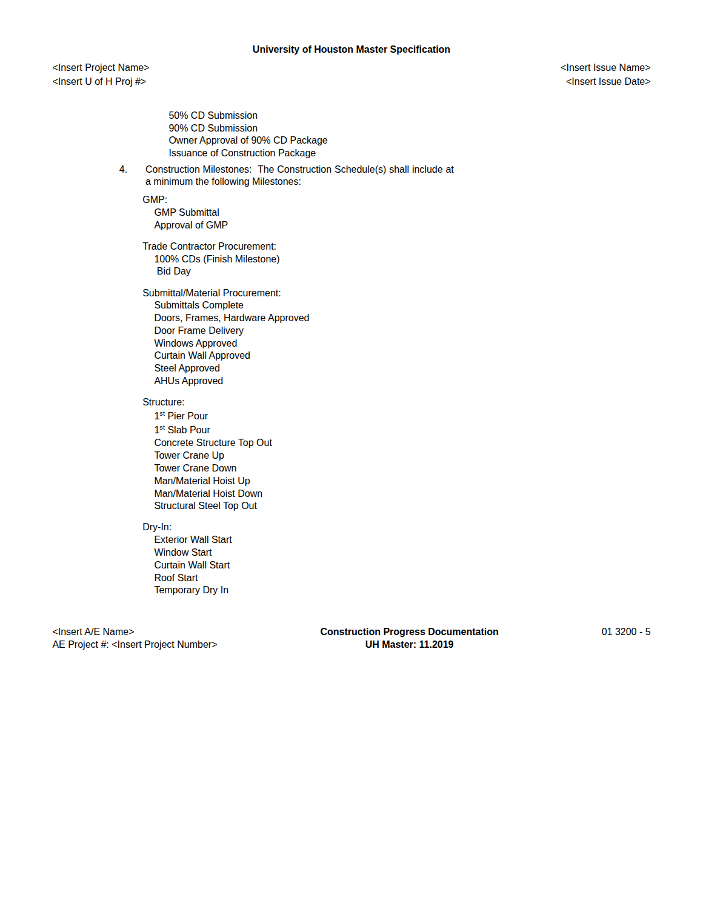University of Houston Master Specification
<Insert Project Name>
<Insert Issue Name>
<Insert U of H Proj #>
<Insert Issue Date>
50% CD Submission
90% CD Submission
Owner Approval of 90% CD Package
Issuance of Construction Package
4.
Construction Milestones: The Construction Schedule(s) shall include at a minimum the following Milestones:
GMP:
GMP Submittal
Approval of GMP
Trade Contractor Procurement:
100% CDs (Finish Milestone)
Bid Day
Submittal/Material Procurement:
Submittals Complete
Doors, Frames, Hardware Approved
Door Frame Delivery
Windows Approved
Curtain Wall Approved
Steel Approved
AHUs Approved
Structure:
1st Pier Pour
1st Slab Pour
Concrete Structure Top Out
Tower Crane Up
Tower Crane Down
Man/Material Hoist Up
Man/Material Hoist Down
Structural Steel Top Out
Dry-In:
Exterior Wall Start
Window Start
Curtain Wall Start
Roof Start
Temporary Dry In
<Insert A/E Name>
AE Project #: <Insert Project Number>
Construction Progress Documentation
UH Master: 11.2019
01 3200 - 5